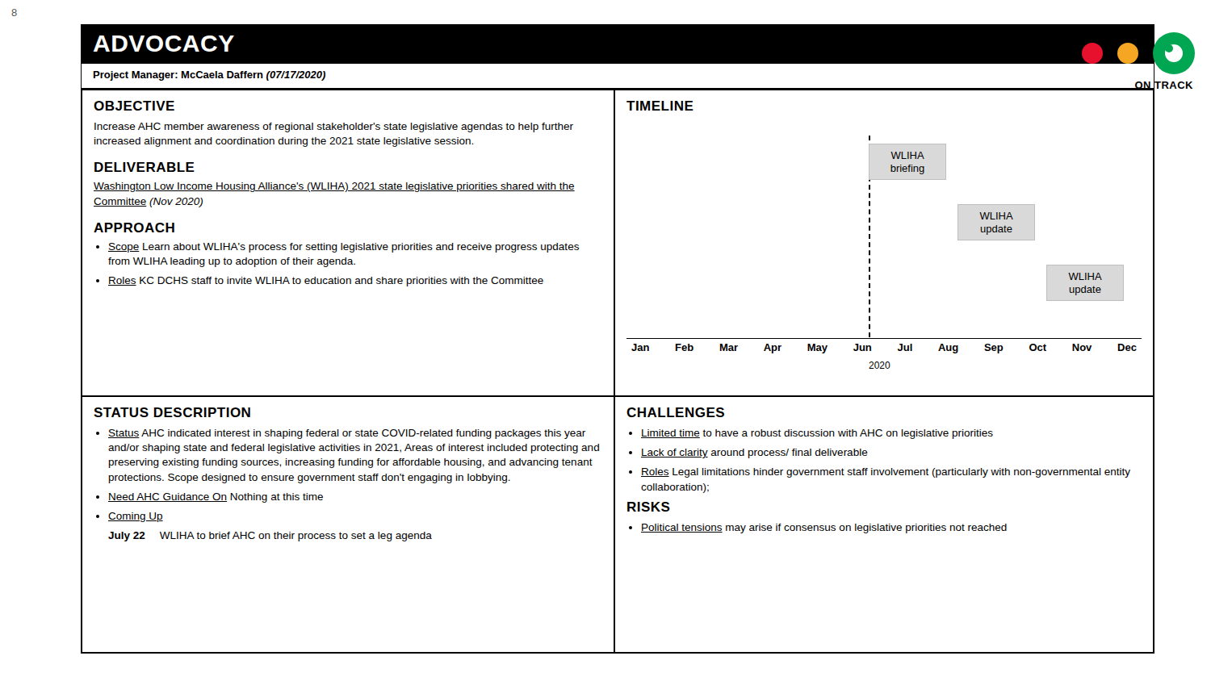8
ADVOCACY
Project Manager: McCaela Daffern (07/17/2020)
ON TRACK
OBJECTIVE
Increase AHC member awareness of regional stakeholder's state legislative agendas to help further increased alignment and coordination during the 2021 state legislative session.
DELIVERABLE
Washington Low Income Housing Alliance's (WLIHA) 2021 state legislative priorities shared with the Committee (Nov 2020)
APPROACH
Scope Learn about WLIHA's process for setting legislative priorities and receive progress updates from WLIHA leading up to adoption of their agenda.
Roles KC DCHS staff to invite WLIHA to education and share priorities with the Committee
TIMELINE
WLIHA
briefing
WLIHA
update
WLIHA
update
Jan Feb Mar Apr May Jun Jul Aug Sep Oct Nov Dec
2020
STATUS DESCRIPTION
Status AHC indicated interest in shaping federal or state COVID-related funding packages this year and/or shaping state and federal legislative activities in 2021, Areas of interest included protecting and preserving existing funding sources, increasing funding for affordable housing, and advancing tenant protections. Scope designed to ensure government staff don't engaging in lobbying.
Need AHC Guidance On Nothing at this time
Coming Up
July 22 WLIHA to brief AHC on their process to set a leg agenda
CHALLENGES
Limited time to have a robust discussion with AHC on legislative priorities
Lack of clarity around process/ final deliverable
Roles Legal limitations hinder government staff involvement (particularly with non-governmental entity collaboration);
RISKS
Political tensions may arise if consensus on legislative priorities not reached